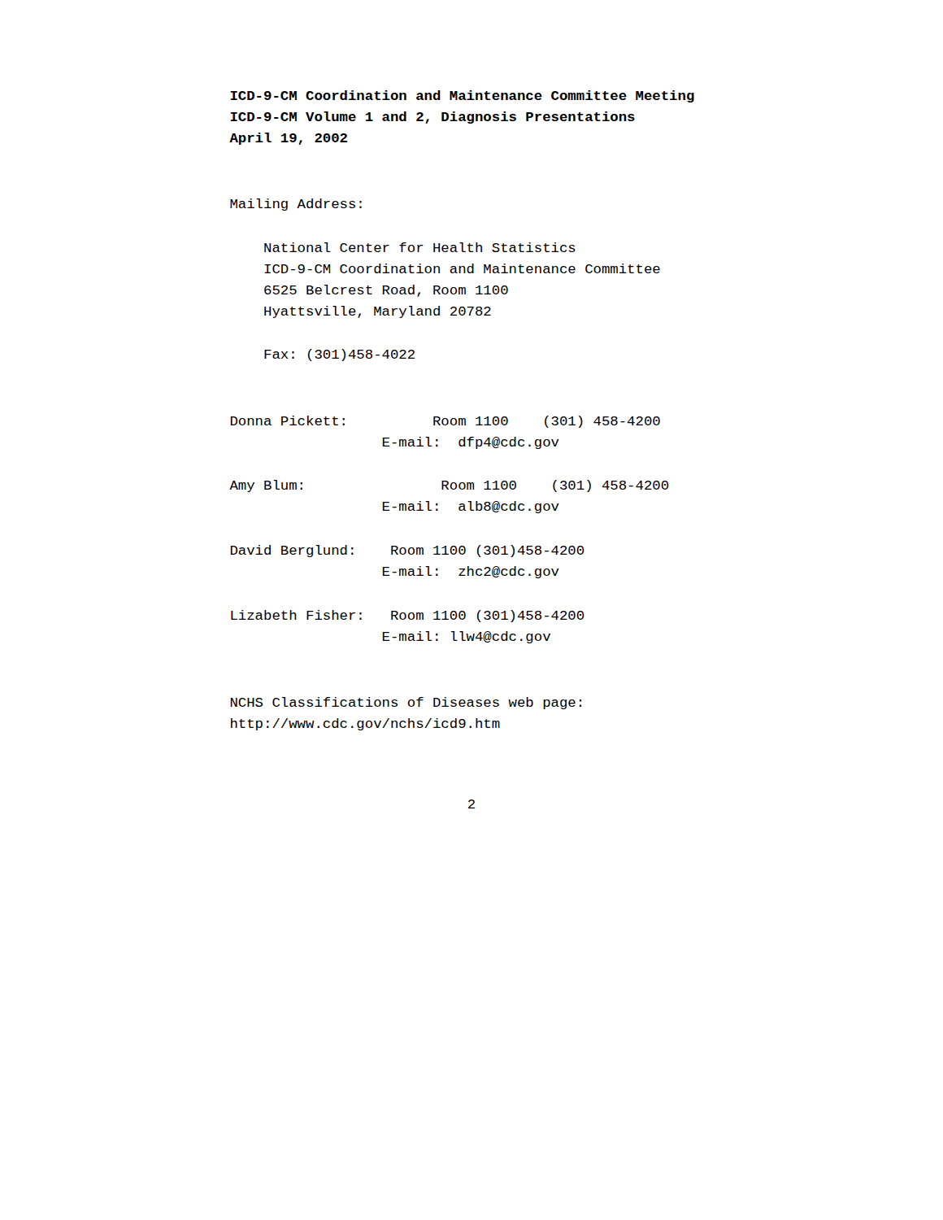ICD-9-CM Coordination and Maintenance Committee Meeting ICD-9-CM Volume 1 and 2, Diagnosis Presentations April 19, 2002
Mailing Address:
National Center for Health Statistics ICD-9-CM Coordination and Maintenance Committee 6525 Belcrest Road, Room 1100 Hyattsville, Maryland 20782
Fax: (301)458-4022
Donna Pickett: Room 1100 (301) 458-4200 E-mail: dfp4@cdc.gov
Amy Blum: Room 1100 (301) 458-4200 E-mail: alb8@cdc.gov
David Berglund: Room 1100 (301)458-4200 E-mail: zhc2@cdc.gov
Lizabeth Fisher: Room 1100 (301)458-4200 E-mail: llw4@cdc.gov
NCHS Classifications of Diseases web page: http://www.cdc.gov/nchs/icd9.htm
2